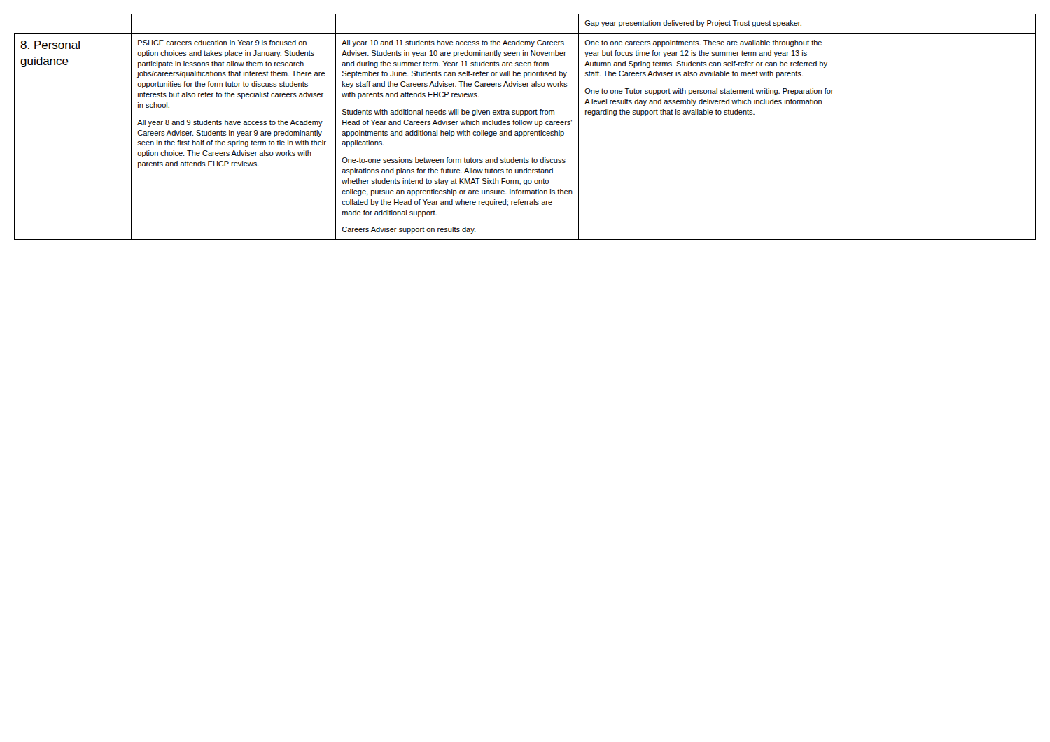| | | | Gap year presentation delivered by Project Trust guest speaker. | |
| 8. Personal guidance | PSHCE careers education in Year 9 is focused on option choices and takes place in January. Students participate in lessons that allow them to research jobs/careers/qualifications that interest them. There are opportunities for the form tutor to discuss students interests but also refer to the specialist careers adviser in school. All year 8 and 9 students have access to the Academy Careers Adviser. Students in year 9 are predominantly seen in the first half of the spring term to tie in with their option choice. The Careers Adviser also works with parents and attends EHCP reviews. | All year 10 and 11 students have access to the Academy Careers Adviser. Students in year 10 are predominantly seen in November and during the summer term. Year 11 students are seen from September to June. Students can self-refer or will be prioritised by key staff and the Careers Adviser. The Careers Adviser also works with parents and attends EHCP reviews. Students with additional needs will be given extra support from Head of Year and Careers Adviser which includes follow up careers' appointments and additional help with college and apprenticeship applications. One-to-one sessions between form tutors and students to discuss aspirations and plans for the future. Allow tutors to understand whether students intend to stay at KMAT Sixth Form, go onto college, pursue an apprenticeship or are unsure. Information is then collated by the Head of Year and where required; referrals are made for additional support. Careers Adviser support on results day. | One to one careers appointments. These are available throughout the year but focus time for year 12 is the summer term and year 13 is Autumn and Spring terms. Students can self-refer or can be referred by staff. The Careers Adviser is also available to meet with parents. One to one Tutor support with personal statement writing. Preparation for A level results day and assembly delivered which includes information regarding the support that is available to students. | |